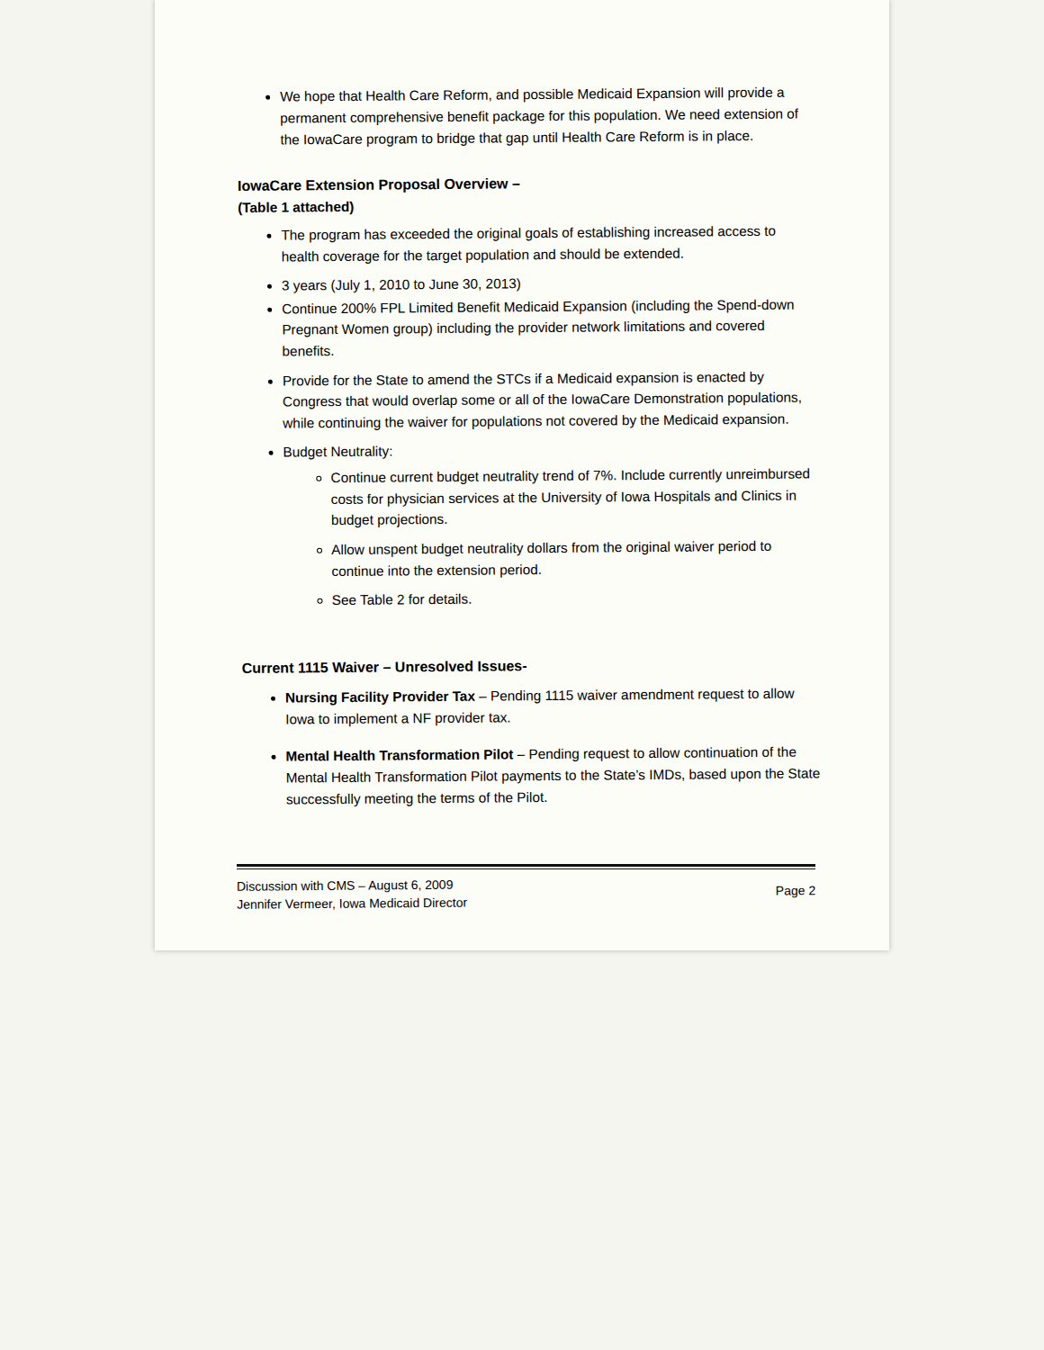We hope that Health Care Reform, and possible Medicaid Expansion will provide a permanent comprehensive benefit package for this population. We need extension of the IowaCare program to bridge that gap until Health Care Reform is in place.
IowaCare Extension Proposal Overview –
(Table 1 attached)
The program has exceeded the original goals of establishing increased access to health coverage for the target population and should be extended.
3 years (July 1, 2010 to June 30, 2013)
Continue 200% FPL Limited Benefit Medicaid Expansion (including the Spend-down Pregnant Women group) including the provider network limitations and covered benefits.
Provide for the State to amend the STCs if a Medicaid expansion is enacted by Congress that would overlap some or all of the IowaCare Demonstration populations, while continuing the waiver for populations not covered by the Medicaid expansion.
Budget Neutrality:
Continue current budget neutrality trend of 7%. Include currently unreimbursed costs for physician services at the University of Iowa Hospitals and Clinics in budget projections.
Allow unspent budget neutrality dollars from the original waiver period to continue into the extension period.
See Table 2 for details.
Current 1115 Waiver – Unresolved Issues-
Nursing Facility Provider Tax – Pending 1115 waiver amendment request to allow Iowa to implement a NF provider tax.
Mental Health Transformation Pilot – Pending request to allow continuation of the Mental Health Transformation Pilot payments to the State’s IMDs, based upon the State successfully meeting the terms of the Pilot.
Discussion with CMS – August 6, 2009
Jennifer Vermeer, Iowa Medicaid Director
Page 2